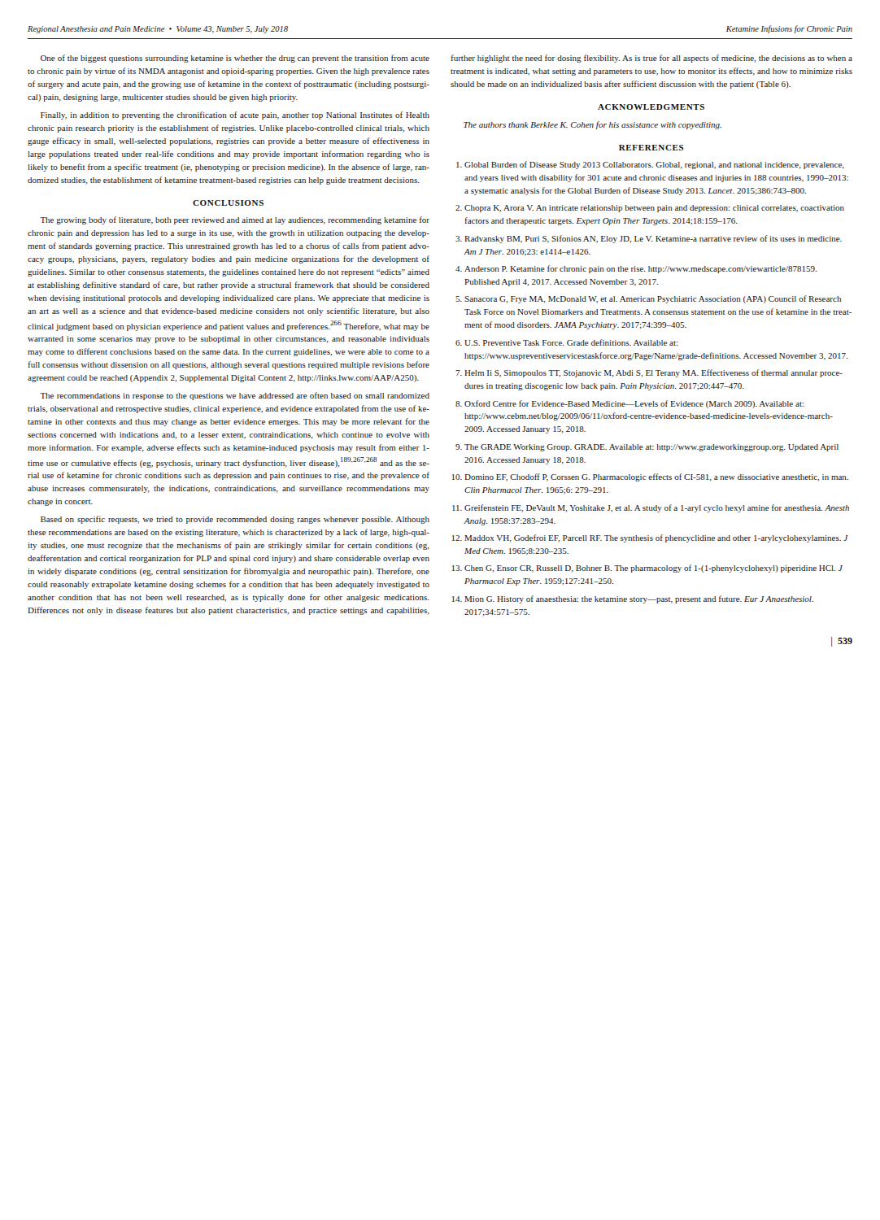Regional Anesthesia and Pain Medicine • Volume 43, Number 5, July 2018
Ketamine Infusions for Chronic Pain
One of the biggest questions surrounding ketamine is whether the drug can prevent the transition from acute to chronic pain by virtue of its NMDA antagonist and opioid-sparing properties. Given the high prevalence rates of surgery and acute pain, and the growing use of ketamine in the context of posttraumatic (including postsurgical) pain, designing large, multicenter studies should be given high priority.
Finally, in addition to preventing the chronification of acute pain, another top National Institutes of Health chronic pain research priority is the establishment of registries. Unlike placebo-controlled clinical trials, which gauge efficacy in small, well-selected populations, registries can provide a better measure of effectiveness in large populations treated under real-life conditions and may provide important information regarding who is likely to benefit from a specific treatment (ie, phenotyping or precision medicine). In the absence of large, randomized studies, the establishment of ketamine treatment-based registries can help guide treatment decisions.
Conclusions
The growing body of literature, both peer reviewed and aimed at lay audiences, recommending ketamine for chronic pain and depression has led to a surge in its use, with the growth in utilization outpacing the development of standards governing practice. This unrestrained growth has led to a chorus of calls from patient advocacy groups, physicians, payers, regulatory bodies and pain medicine organizations for the development of guidelines. Similar to other consensus statements, the guidelines contained here do not represent “edicts” aimed at establishing definitive standard of care, but rather provide a structural framework that should be considered when devising institutional protocols and developing individualized care plans. We appreciate that medicine is an art as well as a science and that evidence-based medicine considers not only scientific literature, but also clinical judgment based on physician experience and patient values and preferences.266 Therefore, what may be warranted in some scenarios may prove to be suboptimal in other circumstances, and reasonable individuals may come to different conclusions based on the same data. In the current guidelines, we were able to come to a full consensus without dissension on all questions, although several questions required multiple revisions before agreement could be reached (Appendix 2, Supplemental Digital Content 2, http://links.lww.com/AAP/A250).
The recommendations in response to the questions we have addressed are often based on small randomized trials, observational and retrospective studies, clinical experience, and evidence extrapolated from the use of ketamine in other contexts and thus may change as better evidence emerges. This may be more relevant for the sections concerned with indications and, to a lesser extent, contraindications, which continue to evolve with more information. For example, adverse effects such as ketamine-induced psychosis may result from either 1-time use or cumulative effects (eg, psychosis, urinary tract dysfunction, liver disease),189,267,268 and as the serial use of ketamine for chronic conditions such as depression and pain continues to rise, and the prevalence of abuse increases commensurately, the indications, contraindications, and surveillance recommendations may change in concert.
Based on specific requests, we tried to provide recommended dosing ranges whenever possible. Although these recommendations are based on the existing literature, which is characterized by a lack of large, high-quality studies, one must recognize that the mechanisms of pain are strikingly similar for certain conditions (eg, deafferentation and cortical reorganization for PLP and spinal cord injury) and share considerable overlap even in widely disparate conditions (eg, central sensitization for fibromyalgia and neuropathic pain). Therefore, one could reasonably extrapolate ketamine dosing schemes for a condition that has been adequately investigated to another condition that has not been well researched, as is typically done for other analgesic medications. Differences not only in disease features but also patient characteristics, and practice settings and capabilities, further highlight the need for dosing flexibility. As is true for all aspects of medicine, the decisions as to when a treatment is indicated, what setting and parameters to use, how to monitor its effects, and how to minimize risks should be made on an individualized basis after sufficient discussion with the patient (Table 6).
Acknowledgments
The authors thank Berklee K. Cohen for his assistance with copyediting.
References
Global Burden of Disease Study 2013 Collaborators. Global, regional, and national incidence, prevalence, and years lived with disability for 301 acute and chronic diseases and injuries in 188 countries, 1990–2013: a systematic analysis for the Global Burden of Disease Study 2013. Lancet. 2015;386:743–800.
Chopra K, Arora V. An intricate relationship between pain and depression: clinical correlates, coactivation factors and therapeutic targets. Expert Opin Ther Targets. 2014;18:159–176.
Radvansky BM, Puri S, Sifonios AN, Eloy JD, Le V. Ketamine-a narrative review of its uses in medicine. Am J Ther. 2016;23: e1414–e1426.
Anderson P. Ketamine for chronic pain on the rise. http://www.medscape.com/viewarticle/878159. Published April 4, 2017. Accessed November 3, 2017.
Sanacora G, Frye MA, McDonald W, et al. American Psychiatric Association (APA) Council of Research Task Force on Novel Biomarkers and Treatments. A consensus statement on the use of ketamine in the treatment of mood disorders. JAMA Psychiatry. 2017;74:399–405.
U.S. Preventive Task Force. Grade definitions. Available at: https://www.uspreventiveservicestaskforce.org/Page/Name/grade-definitions. Accessed November 3, 2017.
Helm Ii S, Simopoulos TT, Stojanovic M, Abdi S, El Terany MA. Effectiveness of thermal annular procedures in treating discogenic low back pain. Pain Physician. 2017;20:447–470.
Oxford Centre for Evidence-Based Medicine—Levels of Evidence (March 2009). Available at: http://www.cebm.net/blog/2009/06/11/oxford-centre-evidence-based-medicine-levels-evidence-march-2009. Accessed January 15, 2018.
The GRADE Working Group. GRADE. Available at: http://www.gradeworkinggroup.org. Updated April 2016. Accessed January 18, 2018.
Domino EF, Chodoff P, Corssen G. Pharmacologic effects of CI-581, a new dissociative anesthetic, in man. Clin Pharmacol Ther. 1965;6: 279–291.
Greifenstein FE, DeVault M, Yoshitake J, et al. A study of a 1-aryl cyclo hexyl amine for anesthesia. Anesth Analg. 1958:37:283–294.
Maddox VH, Godefroi EF, Parcell RF. The synthesis of phencyclidine and other 1-arylcyclohexylamines. J Med Chem. 1965;8:230–235.
Chen G, Ensor CR, Russell D, Bohner B. The pharmacology of 1-(1-phenylcyclohexyl) piperidine HCl. J Pharmacol Exp Ther. 1959;127:241–250.
Mion G. History of anaesthesia: the ketamine story—past, present and future. Eur J Anaesthesiol. 2017;34:571–575.
|539